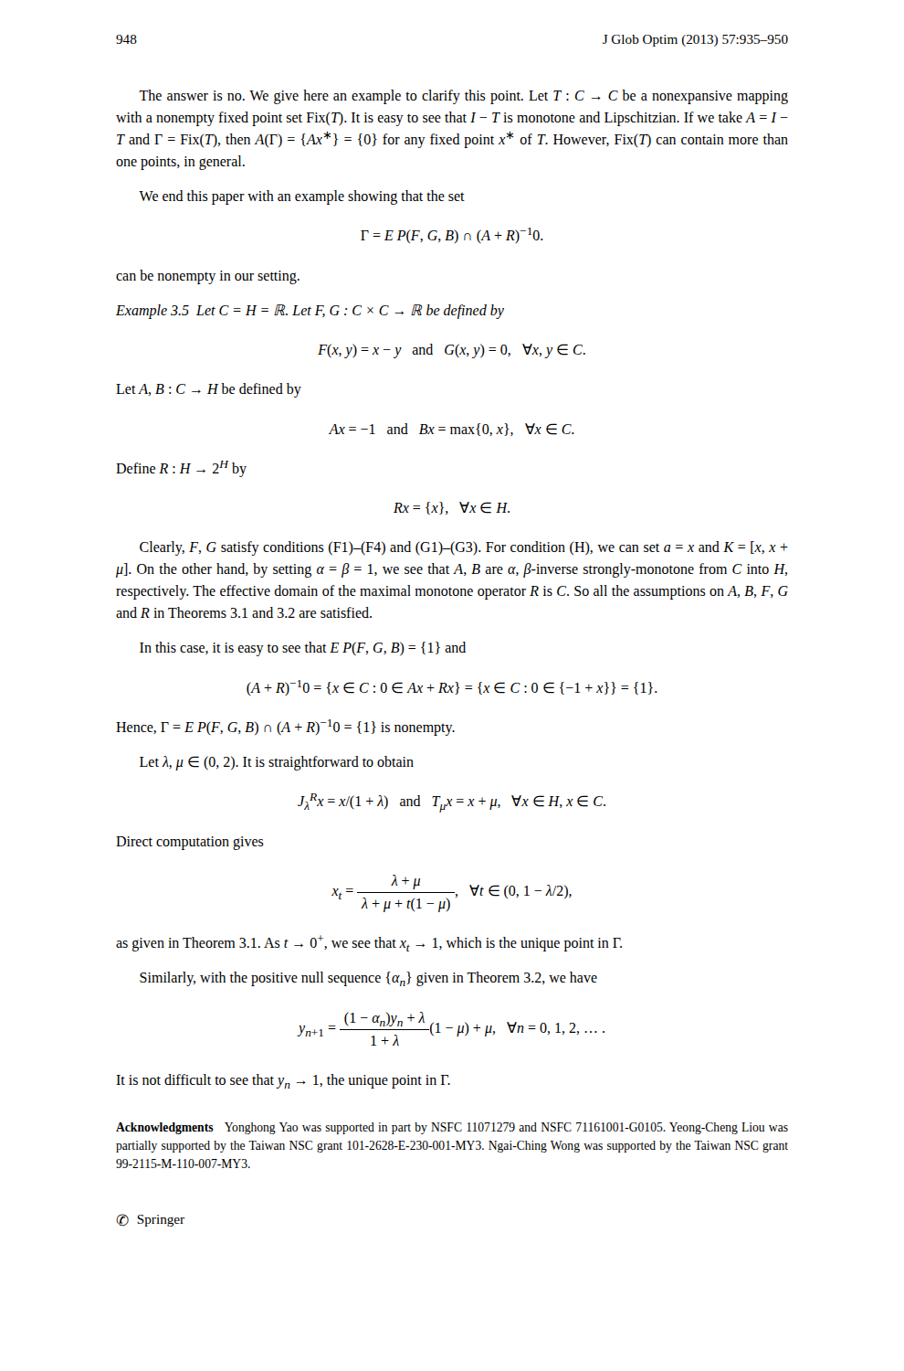948 J Glob Optim (2013) 57:935–950
The answer is no. We give here an example to clarify this point. Let T : C → C be a nonexpansive mapping with a nonempty fixed point set Fix(T). It is easy to see that I − T is monotone and Lipschitzian. If we take A = I − T and Γ = Fix(T), then A(Γ) = {Ax∗} = {0} for any fixed point x∗ of T. However, Fix(T) can contain more than one points, in general.
We end this paper with an example showing that the set
Γ = E P(F, G, B) ∩ (A + R)−10.
can be nonempty in our setting.
Example 3.5 Let C = H = ℝ. Let F, G : C × C → ℝ be defined by
F(x, y) = x − y and G(x, y) = 0, ∀x, y ∈ C.
Let A, B : C → H be defined by
Ax = −1 and Bx = max{0, x}, ∀x ∈ C.
Define R : H → 2H by
Rx = {x}, ∀x ∈ H.
Clearly, F, G satisfy conditions (F1)–(F4) and (G1)–(G3). For condition (H), we can set a = x and K = [x, x + μ]. On the other hand, by setting α = β = 1, we see that A, B are α, β-inverse strongly-monotone from C into H, respectively. The effective domain of the maximal monotone operator R is C. So all the assumptions on A, B, F, G and R in Theorems 3.1 and 3.2 are satisfied.
In this case, it is easy to see that E P(F, G, B) = {1} and
(A + R)−10 = {x ∈ C : 0 ∈ Ax + Rx} = {x ∈ C : 0 ∈ {−1 + x}} = {1}.
Hence, Γ = E P(F, G, B) ∩ (A + R)−10 = {1} is nonempty.
Let λ, μ ∈ (0, 2). It is straightforward to obtain
JλRx = x/(1 + λ) and Tμx = x + μ, ∀x ∈ H, x ∈ C.
Direct computation gives
xt = λ + μ λ + μ + t(1 − μ), ∀t ∈ (0, 1 − λ/2),
as given in Theorem 3.1. As t → 0+, we see that xt → 1, which is the unique point in Γ.
Similarly, with the positive null sequence {αn} given in Theorem 3.2, we have
yn+1 = (1 − αn)yn + λ 1 + λ(1 − μ) + μ, ∀n = 0, 1, 2, … .
It is not difficult to see that yn → 1, the unique point in Γ.
Acknowledgments Yonghong Yao was supported in part by NSFC 11071279 and NSFC 71161001-G0105. Yeong-Cheng Liou was partially supported by the Taiwan NSC grant 101-2628-E-230-001-MY3. Ngai-Ching Wong was supported by the Taiwan NSC grant 99-2115-M-110-007-MY3.
✆ Springer